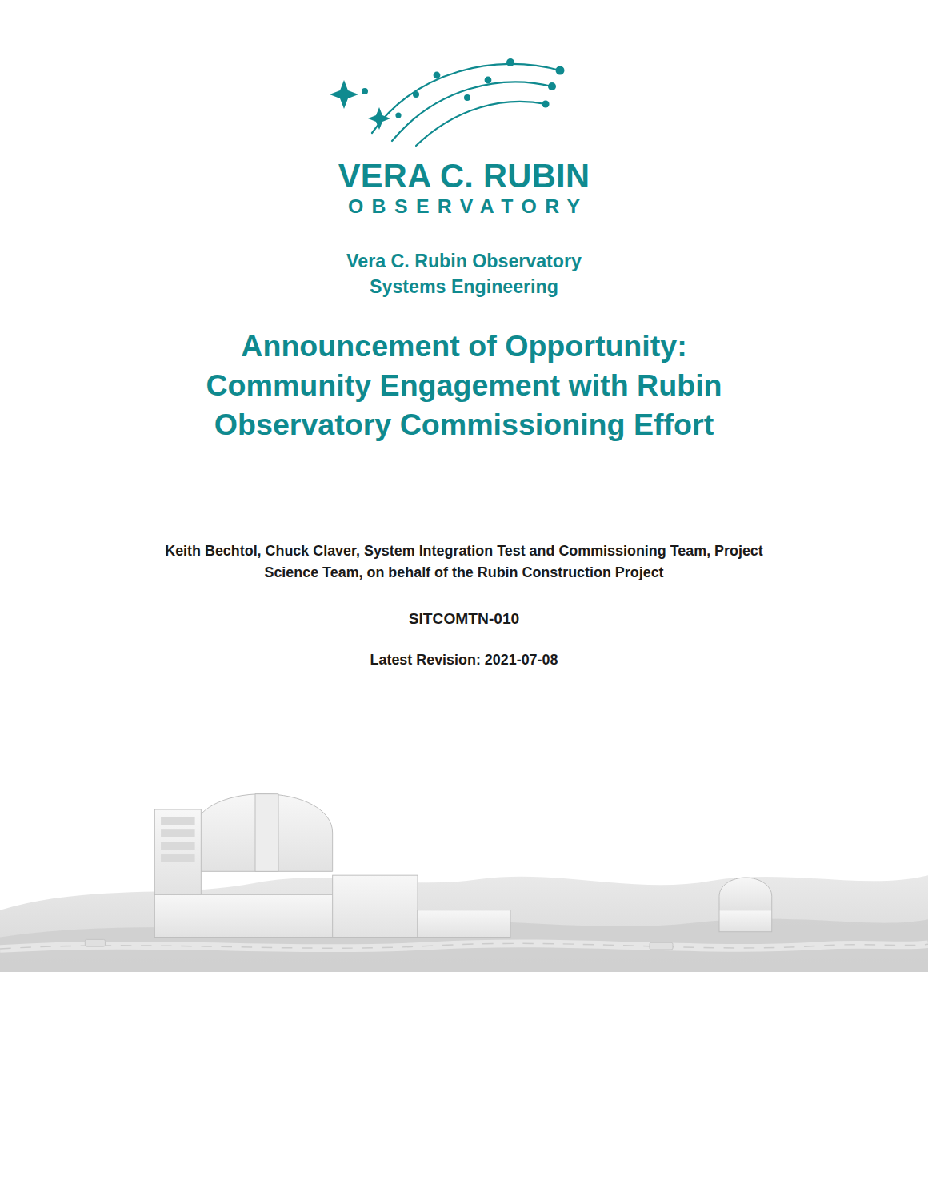VERA C. RUBIN OBSERVATORY
Vera C. Rubin Observatory
Systems Engineering
Announcement of Opportunity:
Community Engagement with Rubin
Observatory Commissioning Effort
Keith Bechtol, Chuck Claver, System Integration Test and Commissioning Team, Project Science Team, on behalf of the Rubin Construction Project
SITCOMTN-010
Latest Revision: 2021-07-08